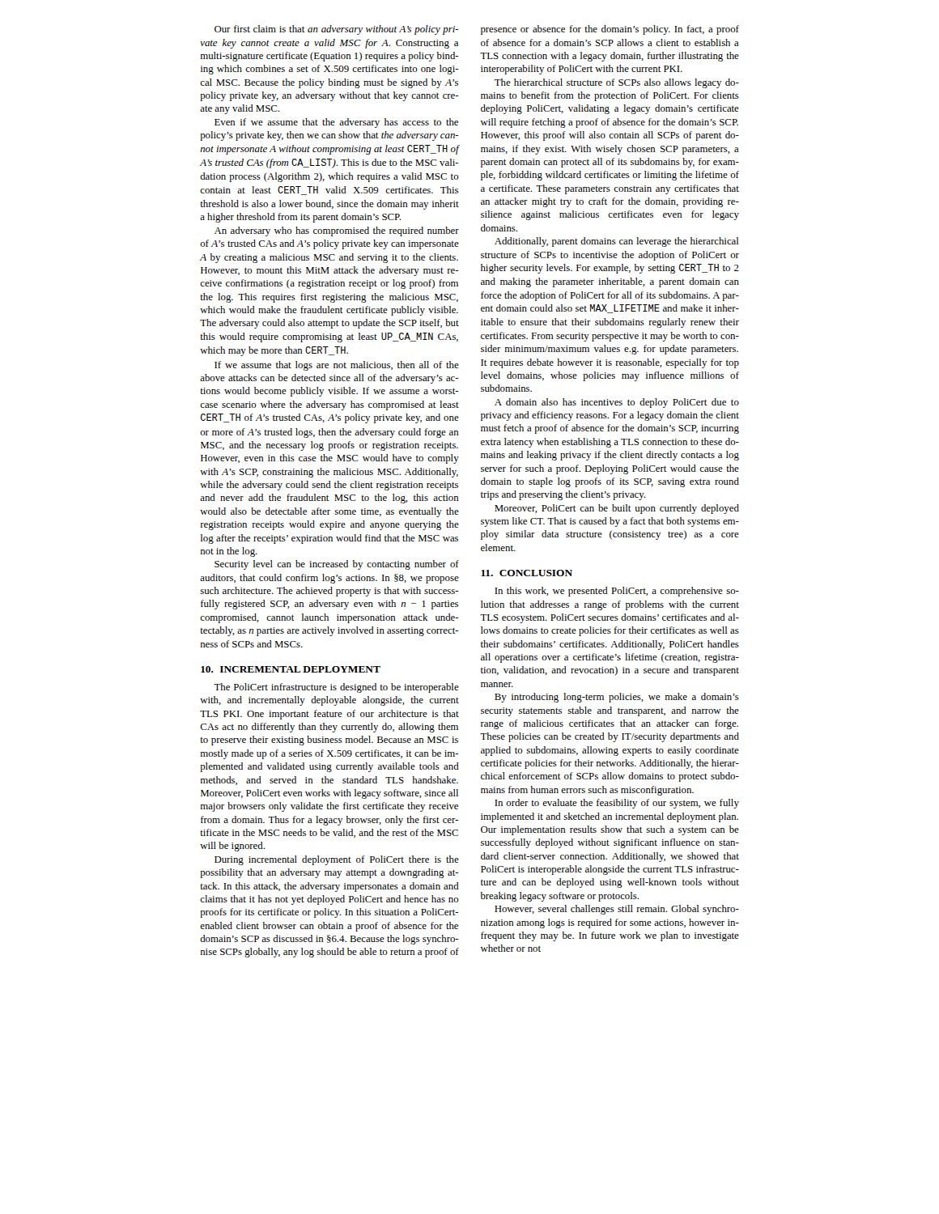Our first claim is that an adversary without A’s policy private key cannot create a valid MSC for A. Constructing a multi-signature certificate (Equation 1) requires a policy binding which combines a set of X.509 certificates into one logical MSC. Because the policy binding must be signed by A’s policy private key, an adversary without that key cannot create any valid MSC.
Even if we assume that the adversary has access to the policy’s private key, then we can show that the adversary cannot impersonate A without compromising at least CERT_TH of A’s trusted CAs (from CA_LIST). This is due to the MSC validation process (Algorithm 2), which requires a valid MSC to contain at least CERT_TH valid X.509 certificates. This threshold is also a lower bound, since the domain may inherit a higher threshold from its parent domain’s SCP.
An adversary who has compromised the required number of A’s trusted CAs and A’s policy private key can impersonate A by creating a malicious MSC and serving it to the clients. However, to mount this MitM attack the adversary must receive confirmations (a registration receipt or log proof) from the log. This requires first registering the malicious MSC, which would make the fraudulent certificate publicly visible. The adversary could also attempt to update the SCP itself, but this would require compromising at least UP_CA_MIN CAs, which may be more than CERT_TH.
If we assume that logs are not malicious, then all of the above attacks can be detected since all of the adversary’s actions would become publicly visible. If we assume a worst-case scenario where the adversary has compromised at least CERT_TH of A’s trusted CAs, A’s policy private key, and one or more of A’s trusted logs, then the adversary could forge an MSC, and the necessary log proofs or registration receipts. However, even in this case the MSC would have to comply with A’s SCP, constraining the malicious MSC. Additionally, while the adversary could send the client registration receipts and never add the fraudulent MSC to the log, this action would also be detectable after some time, as eventually the registration receipts would expire and anyone querying the log after the receipts’ expiration would find that the MSC was not in the log.
Security level can be increased by contacting number of auditors, that could confirm log’s actions. In §8, we propose such architecture. The achieved property is that with successfully registered SCP, an adversary even with n − 1 parties compromised, cannot launch impersonation attack undetectably, as n parties are actively involved in asserting correctness of SCPs and MSCs.
10. INCREMENTAL DEPLOYMENT
The PoliCert infrastructure is designed to be interoperable with, and incrementally deployable alongside, the current TLS PKI. One important feature of our architecture is that CAs act no differently than they currently do, allowing them to preserve their existing business model. Because an MSC is mostly made up of a series of X.509 certificates, it can be implemented and validated using currently available tools and methods, and served in the standard TLS handshake. Moreover, PoliCert even works with legacy software, since all major browsers only validate the first certificate they receive from a domain. Thus for a legacy browser, only the first certificate in the MSC needs to be valid, and the rest of the MSC will be ignored.
During incremental deployment of PoliCert there is the possibility that an adversary may attempt a downgrading attack. In this attack, the adversary impersonates a domain and claims that it has not yet deployed PoliCert and hence has no proofs for its certificate or policy. In this situation a PoliCert-enabled client browser can obtain a proof of absence for the domain’s SCP as discussed in §6.4. Because the logs synchronise SCPs globally, any log should be able to return a proof of presence or absence for the domain’s policy. In fact, a proof of absence for a domain’s SCP allows a client to establish a TLS connection with a legacy domain, further illustrating the interoperability of PoliCert with the current PKI.
The hierarchical structure of SCPs also allows legacy domains to benefit from the protection of PoliCert. For clients deploying PoliCert, validating a legacy domain’s certificate will require fetching a proof of absence for the domain’s SCP. However, this proof will also contain all SCPs of parent domains, if they exist. With wisely chosen SCP parameters, a parent domain can protect all of its subdomains by, for example, forbidding wildcard certificates or limiting the lifetime of a certificate. These parameters constrain any certificates that an attacker might try to craft for the domain, providing resilience against malicious certificates even for legacy domains.
Additionally, parent domains can leverage the hierarchical structure of SCPs to incentivise the adoption of PoliCert or higher security levels. For example, by setting CERT_TH to 2 and making the parameter inheritable, a parent domain can force the adoption of PoliCert for all of its subdomains. A parent domain could also set MAX_LIFETIME and make it inheritable to ensure that their subdomains regularly renew their certificates. From security perspective it may be worth to consider minimum/maximum values e.g. for update parameters. It requires debate however it is reasonable, especially for top level domains, whose policies may influence millions of subdomains.
A domain also has incentives to deploy PoliCert due to privacy and efficiency reasons. For a legacy domain the client must fetch a proof of absence for the domain’s SCP, incurring extra latency when establishing a TLS connection to these domains and leaking privacy if the client directly contacts a log server for such a proof. Deploying PoliCert would cause the domain to staple log proofs of its SCP, saving extra round trips and preserving the client’s privacy.
Moreover, PoliCert can be built upon currently deployed system like CT. That is caused by a fact that both systems employ similar data structure (consistency tree) as a core element.
11. CONCLUSION
In this work, we presented PoliCert, a comprehensive solution that addresses a range of problems with the current TLS ecosystem. PoliCert secures domains’ certificates and allows domains to create policies for their certificates as well as their subdomains’ certificates. Additionally, PoliCert handles all operations over a certificate’s lifetime (creation, registration, validation, and revocation) in a secure and transparent manner.
By introducing long-term policies, we make a domain’s security statements stable and transparent, and narrow the range of malicious certificates that an attacker can forge. These policies can be created by IT/security departments and applied to subdomains, allowing experts to easily coordinate certificate policies for their networks. Additionally, the hierarchical enforcement of SCPs allow domains to protect subdomains from human errors such as misconfiguration.
In order to evaluate the feasibility of our system, we fully implemented it and sketched an incremental deployment plan. Our implementation results show that such a system can be successfully deployed without significant influence on standard client-server connection. Additionally, we showed that PoliCert is interoperable alongside the current TLS infrastructure and can be deployed using well-known tools without breaking legacy software or protocols.
However, several challenges still remain. Global synchronization among logs is required for some actions, however infrequent they may be. In future work we plan to investigate whether or not